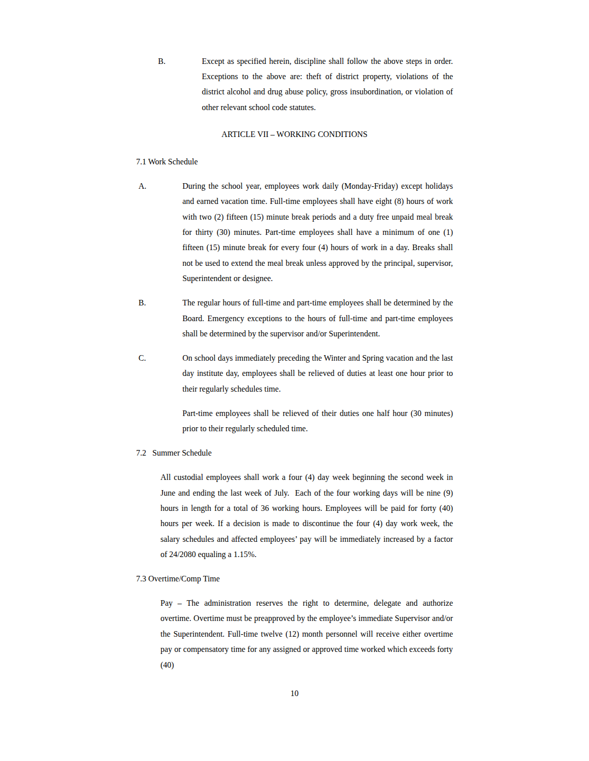B. Except as specified herein, discipline shall follow the above steps in order. Exceptions to the above are: theft of district property, violations of the district alcohol and drug abuse policy, gross insubordination, or violation of other relevant school code statutes.
ARTICLE VII – WORKING CONDITIONS
7.1 Work Schedule
A. During the school year, employees work daily (Monday-Friday) except holidays and earned vacation time. Full-time employees shall have eight (8) hours of work with two (2) fifteen (15) minute break periods and a duty free unpaid meal break for thirty (30) minutes. Part-time employees shall have a minimum of one (1) fifteen (15) minute break for every four (4) hours of work in a day. Breaks shall not be used to extend the meal break unless approved by the principal, supervisor, Superintendent or designee.
B. The regular hours of full-time and part-time employees shall be determined by the Board. Emergency exceptions to the hours of full-time and part-time employees shall be determined by the supervisor and/or Superintendent.
C. On school days immediately preceding the Winter and Spring vacation and the last day institute day, employees shall be relieved of duties at least one hour prior to their regularly schedules time.
Part-time employees shall be relieved of their duties one half hour (30 minutes) prior to their regularly scheduled time.
7.2 Summer Schedule
All custodial employees shall work a four (4) day week beginning the second week in June and ending the last week of July. Each of the four working days will be nine (9) hours in length for a total of 36 working hours. Employees will be paid for forty (40) hours per week. If a decision is made to discontinue the four (4) day work week, the salary schedules and affected employees’ pay will be immediately increased by a factor of 24/2080 equaling a 1.15%.
7.3 Overtime/Comp Time
Pay – The administration reserves the right to determine, delegate and authorize overtime. Overtime must be preapproved by the employee’s immediate Supervisor and/or the Superintendent. Full-time twelve (12) month personnel will receive either overtime pay or compensatory time for any assigned or approved time worked which exceeds forty (40)
10